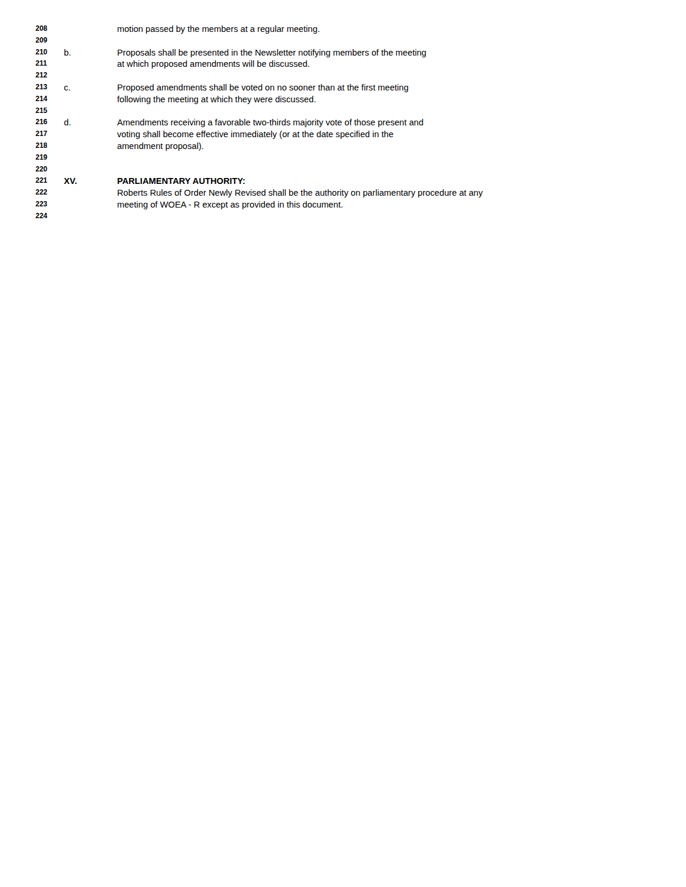| 208 | | motion passed by the members at a regular meeting. |
| 209 | | |
| 210 | b. | Proposals shall be presented in the Newsletter notifying members of the meeting |
| 211 | | at which proposed amendments will be discussed. |
| 212 | | |
| 213 | c. | Proposed amendments shall be voted on no sooner than at the first meeting |
| 214 | | following the meeting at which they were discussed. |
| 215 | | |
| 216 | d. | Amendments receiving a favorable two-thirds majority vote of those present and |
| 217 | | voting shall become effective immediately (or at the date specified in the |
| 218 | | amendment proposal). |
| 219 | | |
| 220 | | |
| 221 | XV. | PARLIAMENTARY AUTHORITY: |
| 222 | | Roberts Rules of Order Newly Revised shall be the authority on parliamentary procedure at any |
| 223 | | meeting of WOEA - R except as provided in this document. |
| 224 | | |